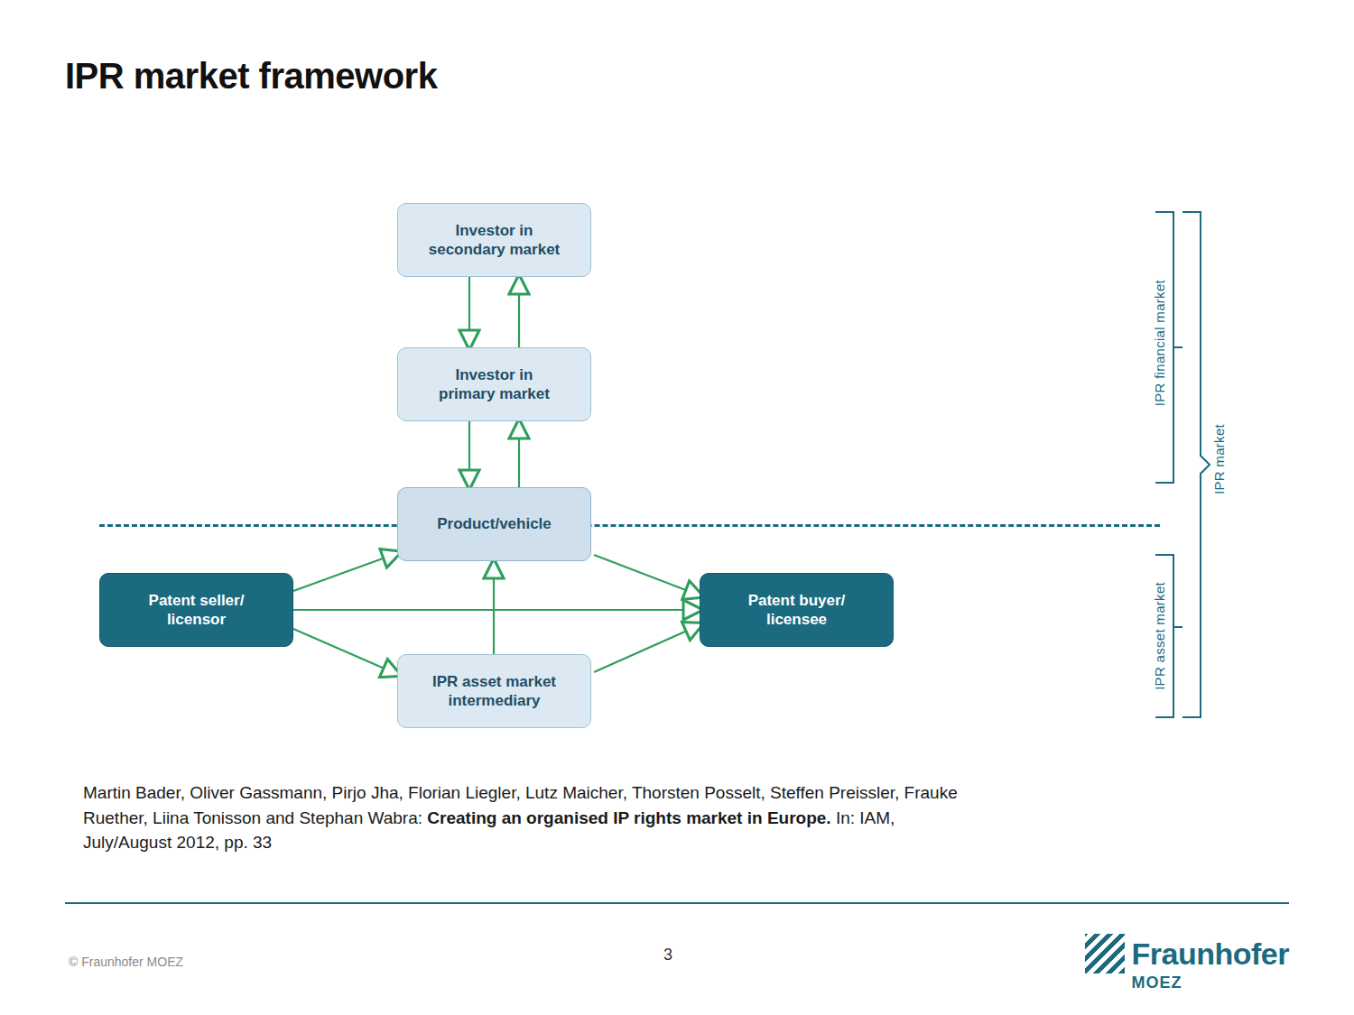IPR market framework
Investor in
secondary market
Investor in
primary market
Product/vehicle
Patent seller/
licensor
Patent buyer/
licensee
IPR asset market
intermediary
IPR financial market IPR asset market IPR market
Martin Bader, Oliver Gassmann, Pirjo Jha, Florian Liegler, Lutz Maicher, Thorsten Posselt, Steffen Preissler, Frauke Ruether, Liina Tonisson and Stephan Wabra: Creating an organised IP rights market in Europe. In: IAM, July/August 2012, pp. 33
© Fraunhofer MOEZ
3
Fraunhofer
MOEZ